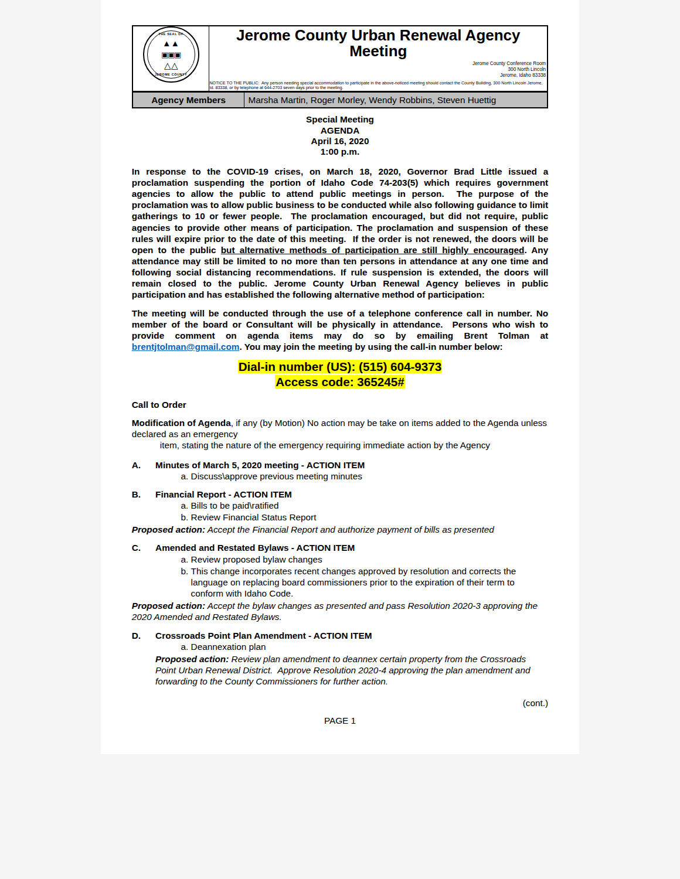| THE SEAL OF ▲▲ ▣▣▣ △△ JEROME COUNTY | Jerome County Urban Renewal Agency Meeting Jerome County Conference Room 300 North Lincoln Jerome, Idaho 83338 NOTICE TO THE PUBLIC: Any person needing special accommodation to participate in the above-noticed meeting should contact the County Building, 300 North Lincoln Jerome, Id. 83338, or by telephone at 644-2703 seven days prior to the meeting. |
| Agency Members | Marsha Martin, Roger Morley, Wendy Robbins, Steven Huettig |
Special Meeting
AGENDA
April 16, 2020
1:00 p.m.
In response to the COVID-19 crises, on March 18, 2020, Governor Brad Little issued a proclamation suspending the portion of Idaho Code 74-203(5) which requires government agencies to allow the public to attend public meetings in person. The purpose of the proclamation was to allow public business to be conducted while also following guidance to limit gatherings to 10 or fewer people. The proclamation encouraged, but did not require, public agencies to provide other means of participation. The proclamation and suspension of these rules will expire prior to the date of this meeting. If the order is not renewed, the doors will be open to the public but alternative methods of participation are still highly encouraged. Any attendance may still be limited to no more than ten persons in attendance at any one time and following social distancing recommendations. If rule suspension is extended, the doors will remain closed to the public. Jerome County Urban Renewal Agency believes in public participation and has established the following alternative method of participation:
The meeting will be conducted through the use of a telephone conference call in number. No member of the board or Consultant will be physically in attendance. Persons who wish to provide comment on agenda items may do so by emailing Brent Tolman at brentjtolman@gmail.com. You may join the meeting by using the call-in number below:
Dial-in number (US): (515) 604-9373
Access code: 365245#
Call to Order
Modification of Agenda, if any (by Motion) No action may be take on items added to the Agenda unless declared as an emergency item, stating the nature of the emergency requiring immediate action by the Agency
A. Minutes of March 5, 2020 meeting - ACTION ITEM
Discuss\approve previous meeting minutes
B. Financial Report - ACTION ITEM
Bills to be paid\ratified
Review Financial Status Report
Proposed action: Accept the Financial Report and authorize payment of bills as presented
C. Amended and Restated Bylaws - ACTION ITEM
Review proposed bylaw changes
This change incorporates recent changes approved by resolution and corrects the language on replacing board commissioners prior to the expiration of their term to conform with Idaho Code.
Proposed action: Accept the bylaw changes as presented and pass Resolution 2020-3 approving the 2020 Amended and Restated Bylaws.
D. Crossroads Point Plan Amendment - ACTION ITEM
Deannexation plan
Proposed action: Review plan amendment to deannex certain property from the Crossroads Point Urban Renewal District. Approve Resolution 2020-4 approving the plan amendment and forwarding to the County Commissioners for further action.
(cont.)
PAGE 1